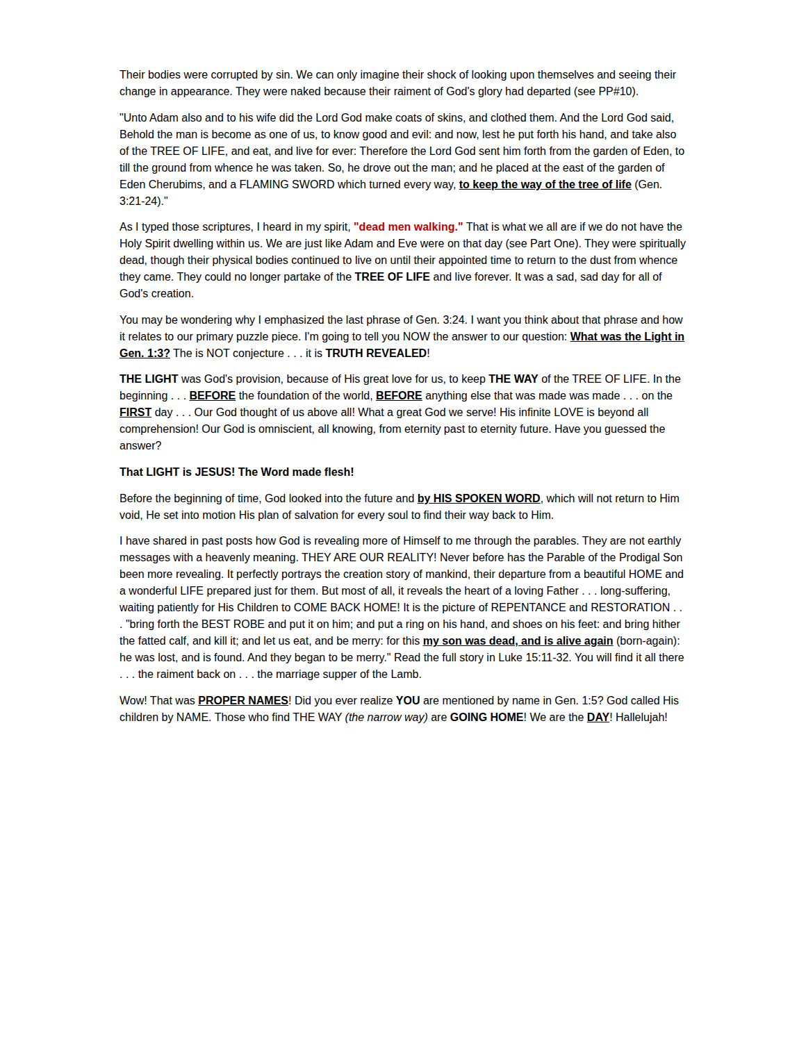Their bodies were corrupted by sin. We can only imagine their shock of looking upon themselves and seeing their change in appearance. They were naked because their raiment of God's glory had departed (see PP#10).
"Unto Adam also and to his wife did the Lord God make coats of skins, and clothed them. And the Lord God said, Behold the man is become as one of us, to know good and evil: and now, lest he put forth his hand, and take also of the TREE OF LIFE, and eat, and live for ever: Therefore the Lord God sent him forth from the garden of Eden, to till the ground from whence he was taken. So, he drove out the man; and he placed at the east of the garden of Eden Cherubims, and a FLAMING SWORD which turned every way, to keep the way of the tree of life (Gen. 3:21-24)."
As I typed those scriptures, I heard in my spirit, "dead men walking." That is what we all are if we do not have the Holy Spirit dwelling within us. We are just like Adam and Eve were on that day (see Part One). They were spiritually dead, though their physical bodies continued to live on until their appointed time to return to the dust from whence they came. They could no longer partake of the TREE OF LIFE and live forever. It was a sad, sad day for all of God's creation.
You may be wondering why I emphasized the last phrase of Gen. 3:24. I want you think about that phrase and how it relates to our primary puzzle piece. I'm going to tell you NOW the answer to our question: What was the Light in Gen. 1:3? The is NOT conjecture . . . it is TRUTH REVEALED!
THE LIGHT was God's provision, because of His great love for us, to keep THE WAY of the TREE OF LIFE. In the beginning . . . BEFORE the foundation of the world, BEFORE anything else that was made was made . . . on the FIRST day . . . Our God thought of us above all! What a great God we serve! His infinite LOVE is beyond all comprehension! Our God is omniscient, all knowing, from eternity past to eternity future. Have you guessed the answer?
That LIGHT is JESUS! The Word made flesh!
Before the beginning of time, God looked into the future and by HIS SPOKEN WORD, which will not return to Him void, He set into motion His plan of salvation for every soul to find their way back to Him.
I have shared in past posts how God is revealing more of Himself to me through the parables. They are not earthly messages with a heavenly meaning. THEY ARE OUR REALITY! Never before has the Parable of the Prodigal Son been more revealing. It perfectly portrays the creation story of mankind, their departure from a beautiful HOME and a wonderful LIFE prepared just for them. But most of all, it reveals the heart of a loving Father . . . long-suffering, waiting patiently for His Children to COME BACK HOME! It is the picture of REPENTANCE and RESTORATION . . . "bring forth the BEST ROBE and put it on him; and put a ring on his hand, and shoes on his feet: and bring hither the fatted calf, and kill it; and let us eat, and be merry: for this my son was dead, and is alive again (born-again): he was lost, and is found. And they began to be merry." Read the full story in Luke 15:11-32. You will find it all there . . . the raiment back on . . . the marriage supper of the Lamb.
Wow! That was PROPER NAMES! Did you ever realize YOU are mentioned by name in Gen. 1:5? God called His children by NAME. Those who find THE WAY (the narrow way) are GOING HOME! We are the DAY! Hallelujah!